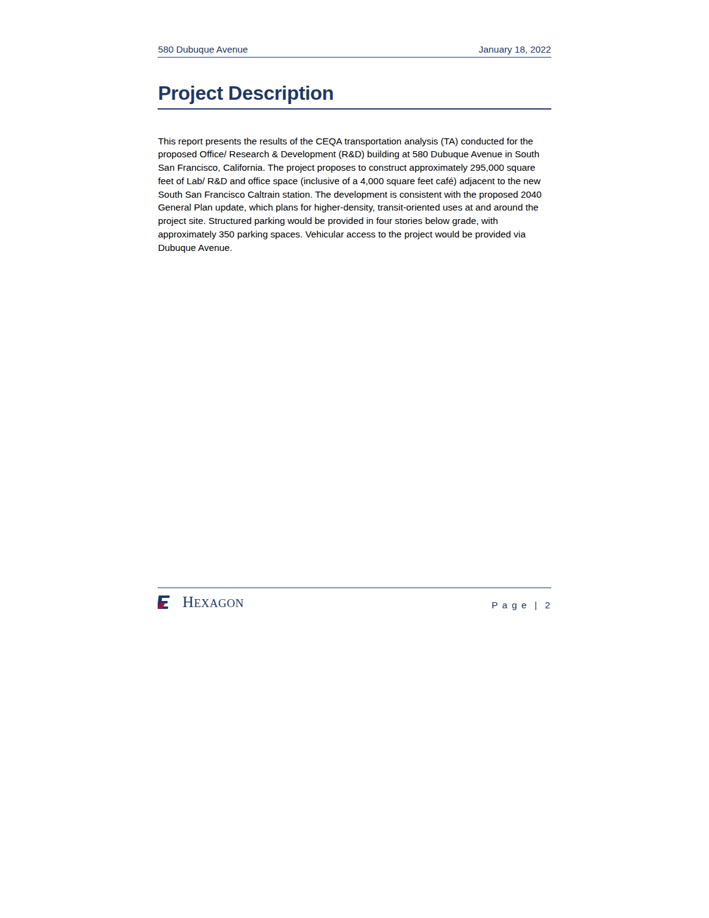580 Dubuque Avenue
January 18, 2022
Project Description
This report presents the results of the CEQA transportation analysis (TA) conducted for the proposed Office/ Research & Development (R&D) building at 580 Dubuque Avenue in South San Francisco, California. The project proposes to construct approximately 295,000 square feet of Lab/ R&D and office space (inclusive of a 4,000 square feet café) adjacent to the new South San Francisco Caltrain station. The development is consistent with the proposed 2040 General Plan update, which plans for higher-density, transit-oriented uses at and around the project site. Structured parking would be provided in four stories below grade, with approximately 350 parking spaces. Vehicular access to the project would be provided via Dubuque Avenue.
HEXAGON
P a g e | 2